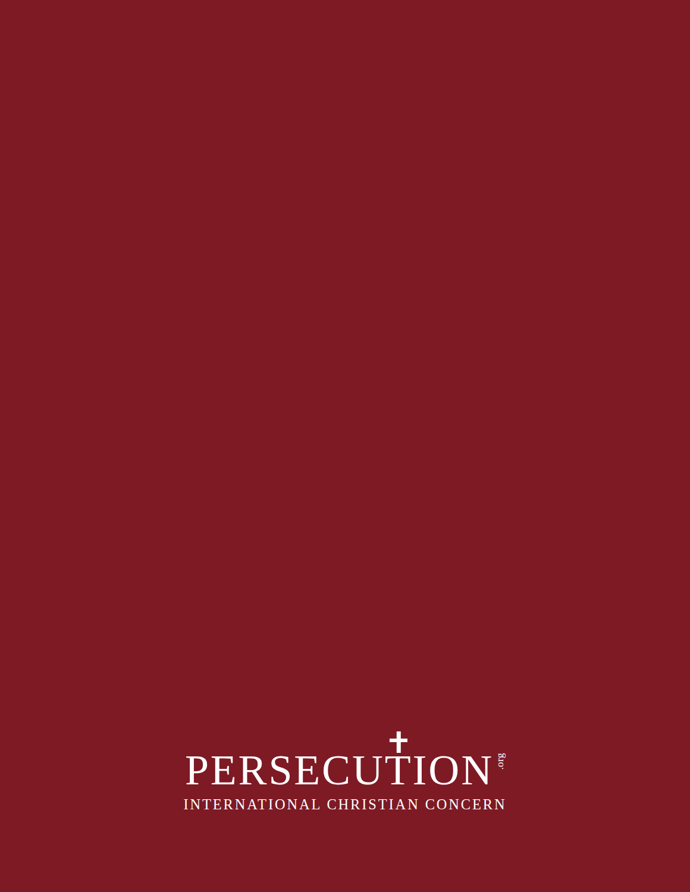Persecution.org — International Christian Concern
PERSECUTION.org
INTERNATIONAL CHRISTIAN CONCERN